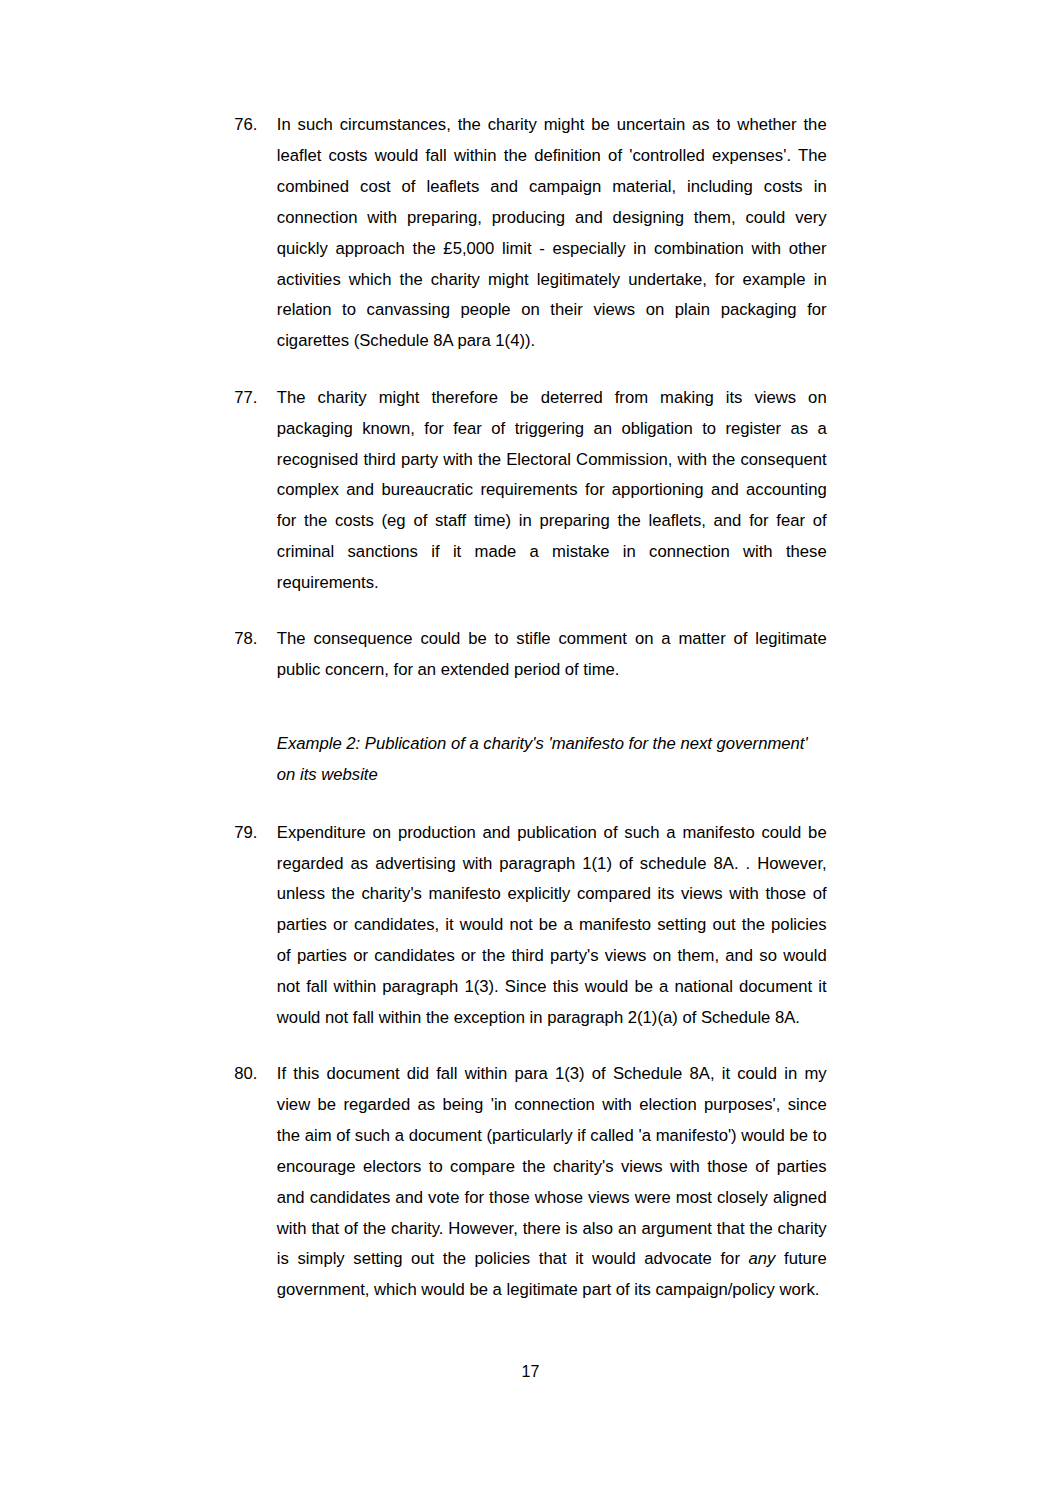76. In such circumstances, the charity might be uncertain as to whether the leaflet costs would fall within the definition of 'controlled expenses'. The combined cost of leaflets and campaign material, including costs in connection with preparing, producing and designing them, could very quickly approach the £5,000 limit - especially in combination with other activities which the charity might legitimately undertake, for example in relation to canvassing people on their views on plain packaging for cigarettes (Schedule 8A para 1(4)).
77. The charity might therefore be deterred from making its views on packaging known, for fear of triggering an obligation to register as a recognised third party with the Electoral Commission, with the consequent complex and bureaucratic requirements for apportioning and accounting for the costs (eg of staff time) in preparing the leaflets, and for fear of criminal sanctions if it made a mistake in connection with these requirements.
78. The consequence could be to stifle comment on a matter of legitimate public concern, for an extended period of time.
Example 2: Publication of a charity's 'manifesto for the next government' on its website
79. Expenditure on production and publication of such a manifesto could be regarded as advertising with paragraph 1(1) of schedule 8A. . However, unless the charity's manifesto explicitly compared its views with those of parties or candidates, it would not be a manifesto setting out the policies of parties or candidates or the third party's views on them, and so would not fall within paragraph 1(3). Since this would be a national document it would not fall within the exception in paragraph 2(1)(a) of Schedule 8A.
80. If this document did fall within para 1(3) of Schedule 8A, it could in my view be regarded as being 'in connection with election purposes', since the aim of such a document (particularly if called 'a manifesto') would be to encourage electors to compare the charity's views with those of parties and candidates and vote for those whose views were most closely aligned with that of the charity. However, there is also an argument that the charity is simply setting out the policies that it would advocate for any future government, which would be a legitimate part of its campaign/policy work.
17